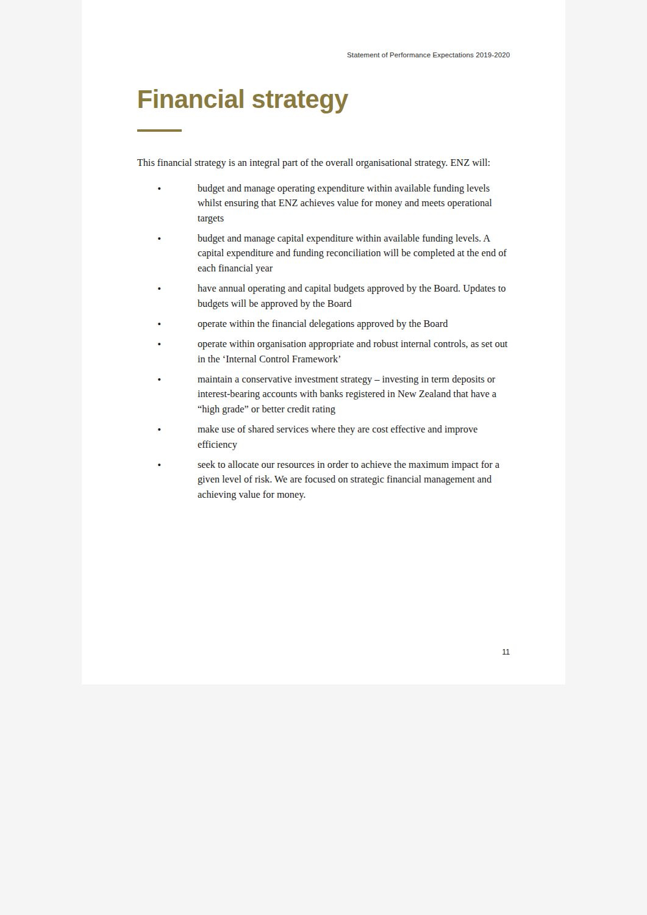Statement of Performance Expectations 2019-2020
Financial strategy
This financial strategy is an integral part of the overall organisational strategy. ENZ will:
budget and manage operating expenditure within available funding levels whilst ensuring that ENZ achieves value for money and meets operational targets
budget and manage capital expenditure within available funding levels. A capital expenditure and funding reconciliation will be completed at the end of each financial year
have annual operating and capital budgets approved by the Board. Updates to budgets will be approved by the Board
operate within the financial delegations approved by the Board
operate within organisation appropriate and robust internal controls, as set out in the ‘Internal Control Framework’
maintain a conservative investment strategy – investing in term deposits or interest-bearing accounts with banks registered in New Zealand that have a “high grade” or better credit rating
make use of shared services where they are cost effective and improve efficiency
seek to allocate our resources in order to achieve the maximum impact for a given level of risk. We are focused on strategic financial management and achieving value for money.
11